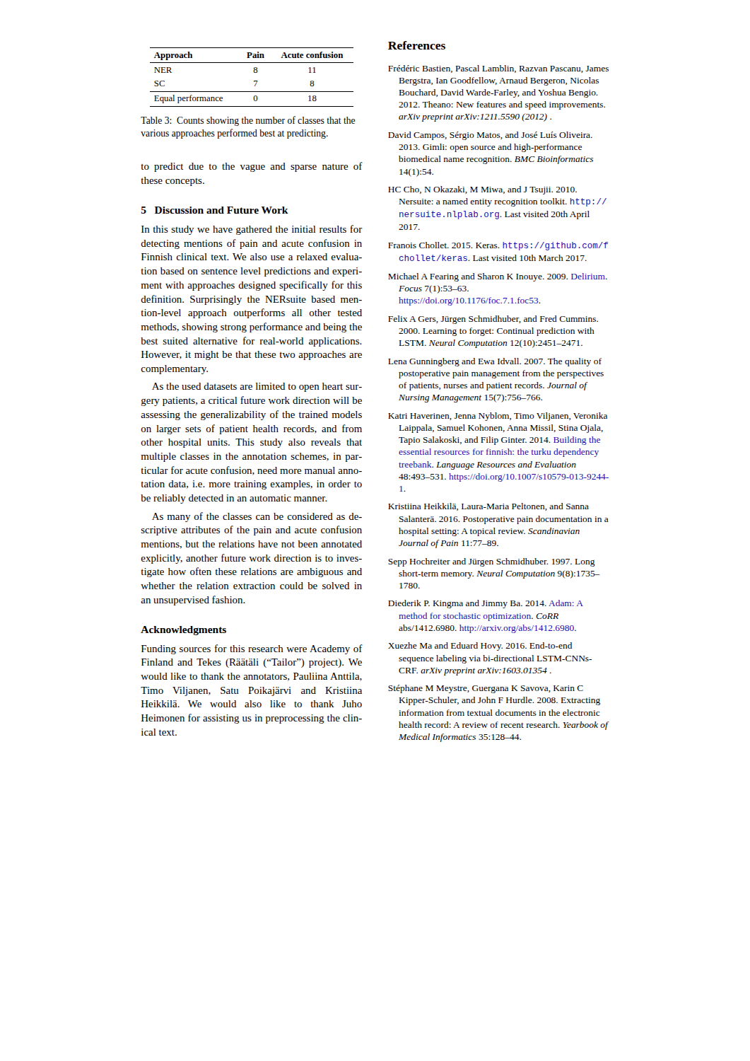| Approach | Pain | Acute confusion |
| --- | --- | --- |
| NER | 8 | 11 |
| SC | 7 | 8 |
| Equal performance | 0 | 18 |
Table 3: Counts showing the number of classes that the various approaches performed best at predicting.
to predict due to the vague and sparse nature of these concepts.
5 Discussion and Future Work
In this study we have gathered the initial results for detecting mentions of pain and acute confusion in Finnish clinical text. We also use a relaxed evaluation based on sentence level predictions and experiment with approaches designed specifically for this definition. Surprisingly the NERsuite based mention-level approach outperforms all other tested methods, showing strong performance and being the best suited alternative for real-world applications. However, it might be that these two approaches are complementary.
As the used datasets are limited to open heart surgery patients, a critical future work direction will be assessing the generalizability of the trained models on larger sets of patient health records, and from other hospital units. This study also reveals that multiple classes in the annotation schemes, in particular for acute confusion, need more manual annotation data, i.e. more training examples, in order to be reliably detected in an automatic manner.
As many of the classes can be considered as descriptive attributes of the pain and acute confusion mentions, but the relations have not been annotated explicitly, another future work direction is to investigate how often these relations are ambiguous and whether the relation extraction could be solved in an unsupervised fashion.
Acknowledgments
Funding sources for this research were Academy of Finland and Tekes (Räätäli (“Tailor”) project). We would like to thank the annotators, Pauliina Anttila, Timo Viljanen, Satu Poikajärvi and Kristiina Heikkilä. We would also like to thank Juho Heimonen for assisting us in preprocessing the clinical text.
References
Frédéric Bastien, Pascal Lamblin, Razvan Pascanu, James Bergstra, Ian Goodfellow, Arnaud Bergeron, Nicolas Bouchard, David Warde-Farley, and Yoshua Bengio. 2012. Theano: New features and speed improvements. arXiv preprint arXiv:1211.5590 (2012) .
David Campos, Sérgio Matos, and José Luís Oliveira. 2013. Gimli: open source and high-performance biomedical name recognition. BMC Bioinformatics 14(1):54.
HC Cho, N Okazaki, M Miwa, and J Tsujii. 2010. Nersuite: a named entity recognition toolkit. http://nersuite.nlplab.org. Last visited 20th April 2017.
Franois Chollet. 2015. Keras. https://github.com/fchollet/keras. Last visited 10th March 2017.
Michael A Fearing and Sharon K Inouye. 2009. Delirium. Focus 7(1):53–63. https://doi.org/10.1176/foc.7.1.foc53.
Felix A Gers, Jürgen Schmidhuber, and Fred Cummins. 2000. Learning to forget: Continual prediction with LSTM. Neural Computation 12(10):2451–2471.
Lena Gunningberg and Ewa Idvall. 2007. The quality of postoperative pain management from the perspectives of patients, nurses and patient records. Journal of Nursing Management 15(7):756–766.
Katri Haverinen, Jenna Nyblom, Timo Viljanen, Veronika Laippala, Samuel Kohonen, Anna Missil, Stina Ojala, Tapio Salakoski, and Filip Ginter. 2014. Building the essential resources for finnish: the turku dependency treebank. Language Resources and Evaluation 48:493–531. https://doi.org/10.1007/s10579-013-9244-1.
Kristiina Heikkilä, Laura-Maria Peltonen, and Sanna Salanterä. 2016. Postoperative pain documentation in a hospital setting: A topical review. Scandinavian Journal of Pain 11:77–89.
Sepp Hochreiter and Jürgen Schmidhuber. 1997. Long short-term memory. Neural Computation 9(8):1735–1780.
Diederik P. Kingma and Jimmy Ba. 2014. Adam: A method for stochastic optimization. CoRR abs/1412.6980. http://arxiv.org/abs/1412.6980.
Xuezhe Ma and Eduard Hovy. 2016. End-to-end sequence labeling via bi-directional LSTM-CNNs-CRF. arXiv preprint arXiv:1603.01354 .
Stéphane M Meystre, Guergana K Savova, Karin C Kipper-Schuler, and John F Hurdle. 2008. Extracting information from textual documents in the electronic health record: A review of recent research. Yearbook of Medical Informatics 35:128–44.